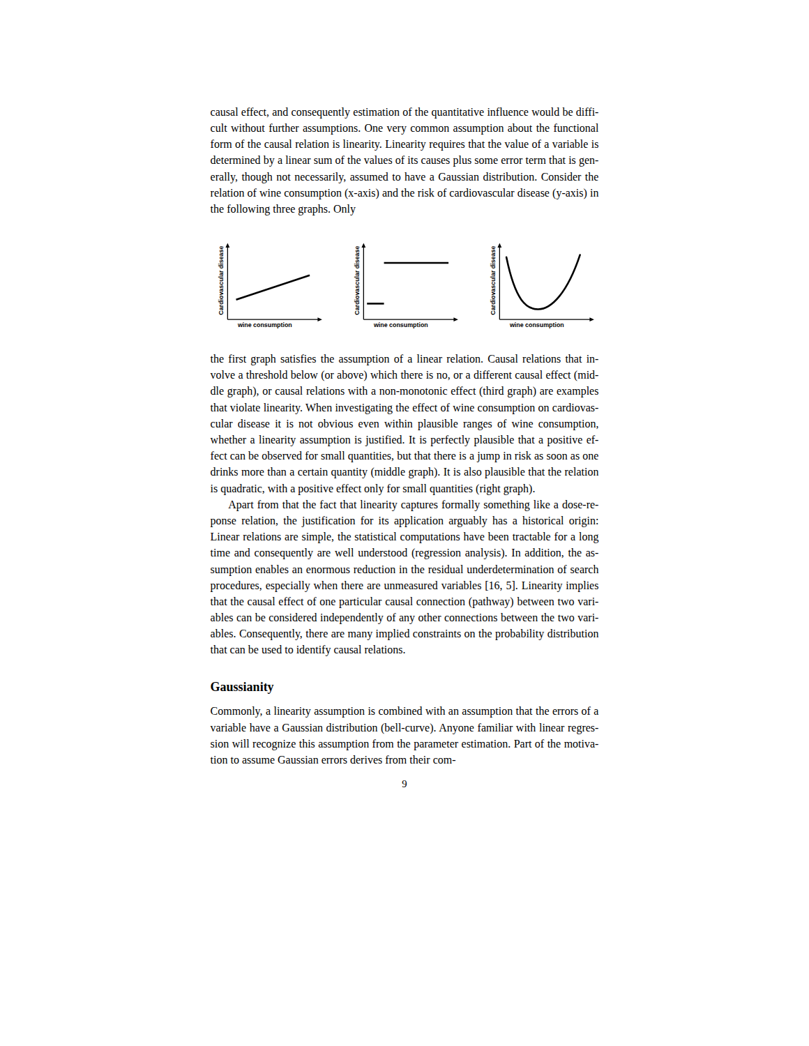causal effect, and consequently estimation of the quantitative influence would be difficult without further assumptions. One very common assumption about the functional form of the causal relation is linearity. Linearity requires that the value of a variable is determined by a linear sum of the values of its causes plus some error term that is generally, though not necessarily, assumed to have a Gaussian distribution. Consider the relation of wine consumption (x-axis) and the risk of cardiovascular disease (y-axis) in the following three graphs. Only
Cardiovascular disease wine consumption
Cardiovascular disease wine consumption
Cardiovascular disease wine consumption
the first graph satisfies the assumption of a linear relation. Causal relations that involve a threshold below (or above) which there is no, or a different causal effect (middle graph), or causal relations with a non-monotonic effect (third graph) are examples that violate linearity. When investigating the effect of wine consumption on cardiovascular disease it is not obvious even within plausible ranges of wine consumption, whether a linearity assumption is justified. It is perfectly plausible that a positive effect can be observed for small quantities, but that there is a jump in risk as soon as one drinks more than a certain quantity (middle graph). It is also plausible that the relation is quadratic, with a positive effect only for small quantities (right graph).
Apart from that the fact that linearity captures formally something like a dose-reponse relation, the justification for its application arguably has a historical origin: Linear relations are simple, the statistical computations have been tractable for a long time and consequently are well understood (regression analysis). In addition, the assumption enables an enormous reduction in the residual underdetermination of search procedures, especially when there are unmeasured variables [16, 5]. Linearity implies that the causal effect of one particular causal connection (pathway) between two variables can be considered independently of any other connections between the two variables. Consequently, there are many implied constraints on the probability distribution that can be used to identify causal relations.
Gaussianity
Commonly, a linearity assumption is combined with an assumption that the errors of a variable have a Gaussian distribution (bell-curve). Anyone familiar with linear regression will recognize this assumption from the parameter estimation. Part of the motivation to assume Gaussian errors derives from their com-
9